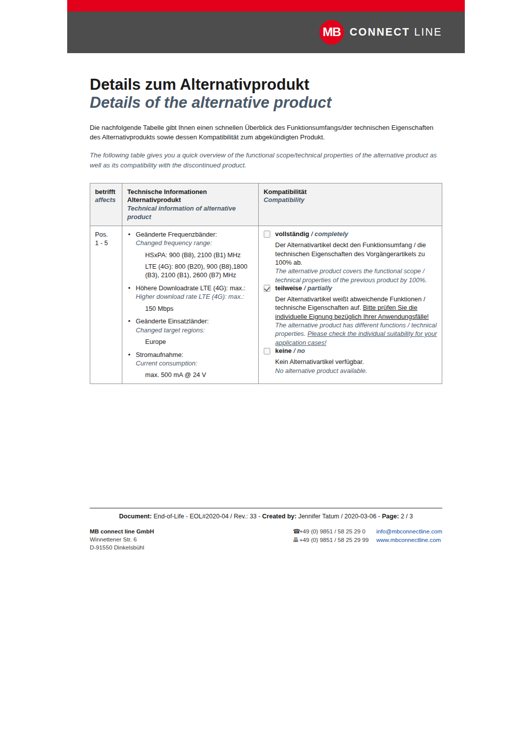MB
CONNECT LINE
Details zum Alternativprodukt Details of the alternative product
Die nachfolgende Tabelle gibt Ihnen einen schnellen Überblick des Funktionsumfangs/der technischen Eigenschaften des Alternativprodukts sowie dessen Kompatibilität zum abgekündigten Produkt.
The following table gives you a quick overview of the functional scope/technical properties of the alternative product as well as its compatibility with the discontinued product.
| betrifft affects | Technische Informationen Alternativprodukt Technical information of alternative product | Kompatibilität Compatibility |
| --- | --- | --- |
| Pos. 1 - 5 | Geänderte Frequenzbänder: Changed frequency range: HSxPA: 900 (B8), 2100 (B1) MHz LTE (4G): 800 (B20), 900 (B8),1800 (B3), 2100 (B1), 2600 (B7) MHz Höhere Downloadrate LTE (4G): max.: Higher download rate LTE (4G): max.: 150 Mbps Geänderte Einsatzländer: Changed target regions: Europe Stromaufnahme: Current consumption: max. 500 mA @ 24 V | vollständig / completely Der Alternativartikel deckt den Funktionsumfang / die technischen Eigenschaften des Vorgängerartikels zu 100% ab. The alternative product covers the functional scope / technical properties of the previous product by 100%. teilweise / partially Der Alternativartikel weißt abweichende Funktionen / technische Eigenschaften auf. Bitte prüfen Sie die individuelle Eignung bezüglich Ihrer Anwendungsfälle! The alternative product has different functions / technical properties. Please check the individual suitability for your application cases! keine / no Kein Alternativartikel verfügbar. No alternative product available. |
Document: End-of-Life - EOL#2020-04 / Rev.: 33 - Created by: Jennifer Tatum / 2020-03-06 - Page: 2 / 3
MB connect line GmbH
Winnettener Str. 6
D-91550 Dinkelsbühl
☎+49 (0) 9851 / 58 25 29 0
🖶+49 (0) 9851 / 58 25 29 99
info@mbconnectline.com
www.mbconnectline.com